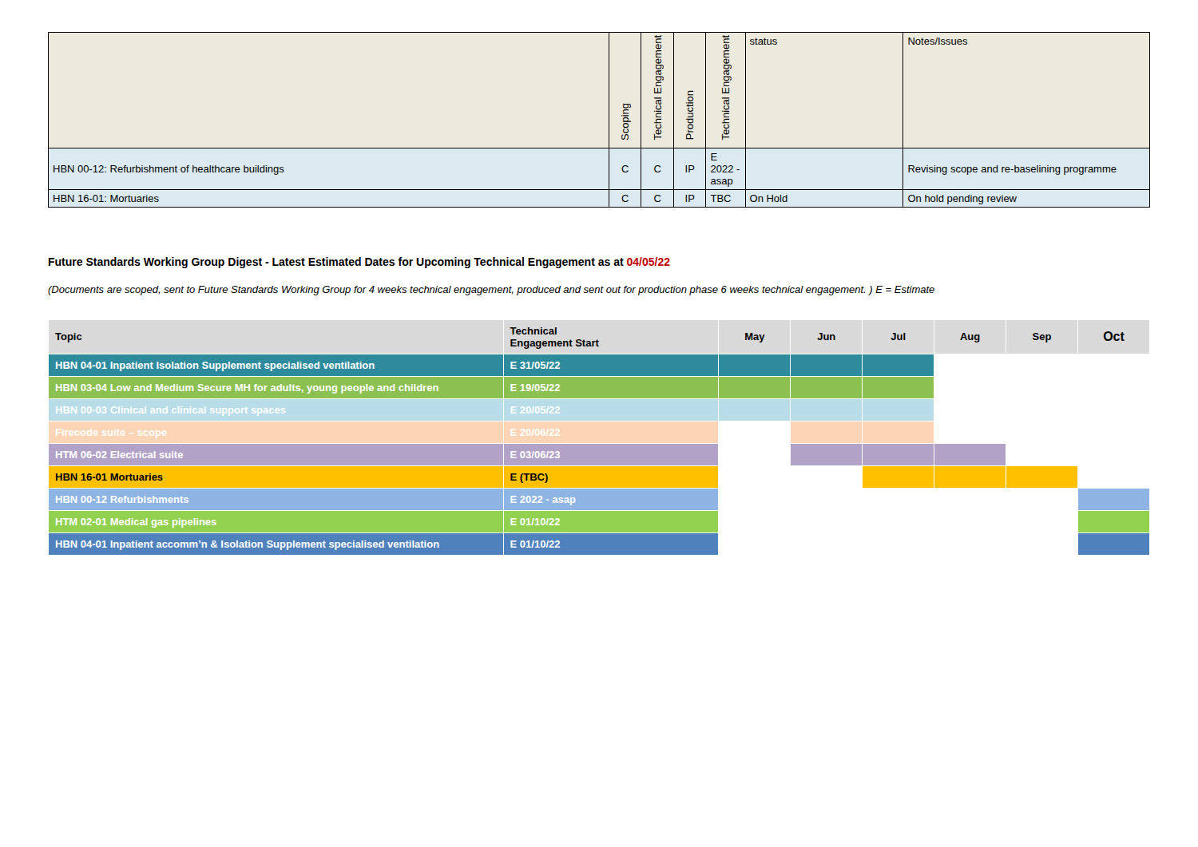| | Scoping | Technical Engagement | Production | Technical Engagement | status | Notes/Issues |
| --- | --- | --- | --- | --- | --- | --- |
| HBN 00-12: Refurbishment of healthcare buildings | C | C | IP | E 2022 - asap | | Revising scope and re-baselining programme |
| HBN 16-01: Mortuaries | C | C | IP | TBC | On Hold | On hold pending review |
Future Standards Working Group Digest - Latest Estimated Dates for Upcoming Technical Engagement as at 04/05/22
(Documents are scoped, sent to Future Standards Working Group for 4 weeks technical engagement, produced and sent out for production phase 6 weeks technical engagement. ) E = Estimate
| Topic | Technical Engagement Start | May | Jun | Jul | Aug | Sep | Oct |
| --- | --- | --- | --- | --- | --- | --- | --- |
| HBN 04-01 Inpatient Isolation Supplement specialised ventilation | E 31/05/22 | | | | | | |
| HBN 03-04 Low and Medium Secure MH for adults, young people and children | E 19/05/22 | | | | | | |
| HBN 00-03 Clinical and clinical support spaces | E 20/05/22 | | | | | | |
| Firecode suite – scope | E 20/06/22 | | | | | | |
| HTM 06-02 Electrical suite | E 03/06/23 | | | | | | |
| HBN 16-01 Mortuaries | E (TBC) | | | | | | |
| HBN 00-12 Refurbishments | E 2022 - asap | | | | | | |
| HTM 02-01 Medical gas pipelines | E 01/10/22 | | | | | | |
| HBN 04-01 Inpatient accomm’n & Isolation Supplement specialised ventilation | E 01/10/22 | | | | | | |